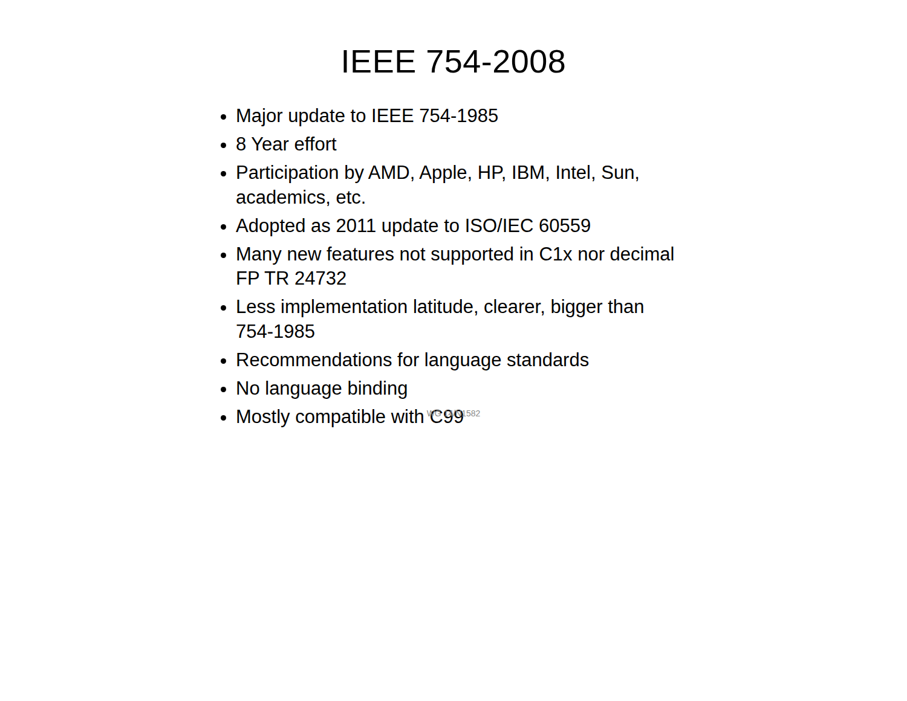IEEE 754-2008
Major update to IEEE 754-1985
8 Year effort
Participation by AMD, Apple, HP, IBM, Intel, Sun, academics, etc.
Adopted as 2011 update to ISO/IEC 60559
Many new features not supported in C1x nor decimal FP TR 24732
Less implementation latitude, clearer, bigger than 754-1985
Recommendations for language standards
No language binding
Mostly compatible with C99
WG 14/N1582